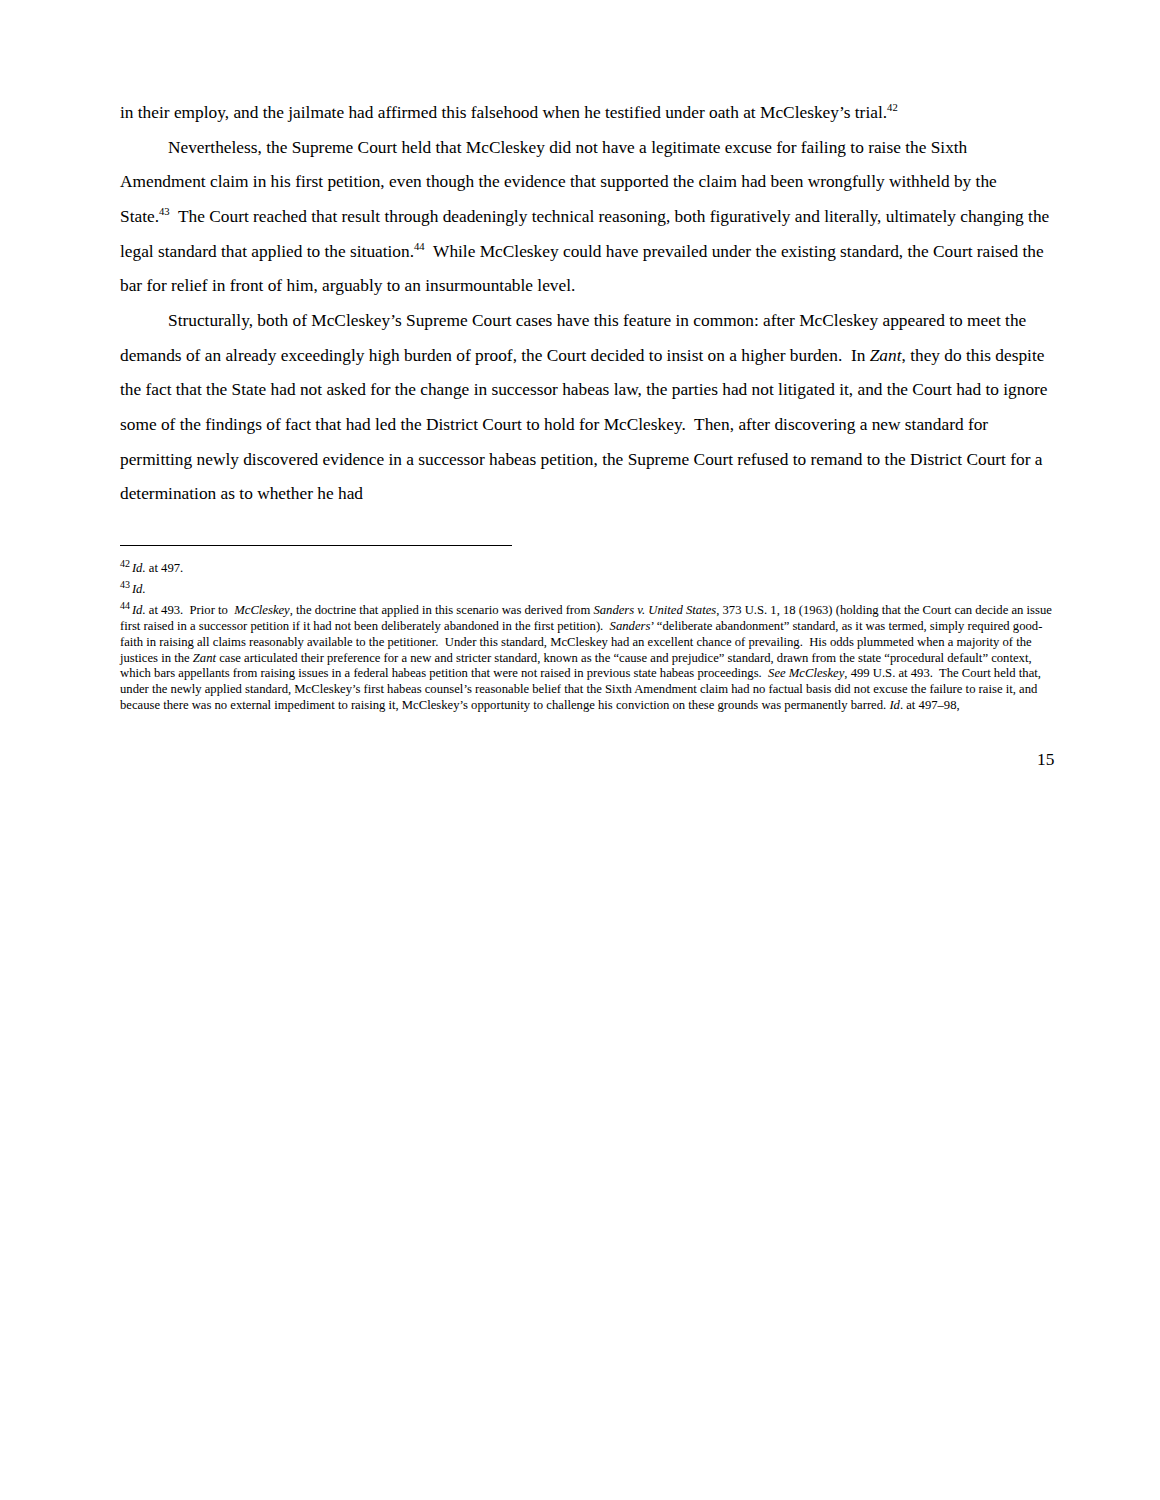in their employ, and the jailmate had affirmed this falsehood when he testified under oath at McCleskey’s trial.42
Nevertheless, the Supreme Court held that McCleskey did not have a legitimate excuse for failing to raise the Sixth Amendment claim in his first petition, even though the evidence that supported the claim had been wrongfully withheld by the State.43 The Court reached that result through deadeningly technical reasoning, both figuratively and literally, ultimately changing the legal standard that applied to the situation.44 While McCleskey could have prevailed under the existing standard, the Court raised the bar for relief in front of him, arguably to an insurmountable level.
Structurally, both of McCleskey’s Supreme Court cases have this feature in common: after McCleskey appeared to meet the demands of an already exceedingly high burden of proof, the Court decided to insist on a higher burden. In Zant, they do this despite the fact that the State had not asked for the change in successor habeas law, the parties had not litigated it, and the Court had to ignore some of the findings of fact that had led the District Court to hold for McCleskey. Then, after discovering a new standard for permitting newly discovered evidence in a successor habeas petition, the Supreme Court refused to remand to the District Court for a determination as to whether he had
42 Id. at 497.
43 Id.
44 Id. at 493. Prior to McCleskey, the doctrine that applied in this scenario was derived from Sanders v. United States, 373 U.S. 1, 18 (1963) (holding that the Court can decide an issue first raised in a successor petition if it had not been deliberately abandoned in the first petition). Sanders’ “deliberate abandonment” standard, as it was termed, simply required good-faith in raising all claims reasonably available to the petitioner. Under this standard, McCleskey had an excellent chance of prevailing. His odds plummeted when a majority of the justices in the Zant case articulated their preference for a new and stricter standard, known as the “cause and prejudice” standard, drawn from the state “procedural default” context, which bars appellants from raising issues in a federal habeas petition that were not raised in previous state habeas proceedings. See McCleskey, 499 U.S. at 493. The Court held that, under the newly applied standard, McCleskey’s first habeas counsel’s reasonable belief that the Sixth Amendment claim had no factual basis did not excuse the failure to raise it, and because there was no external impediment to raising it, McCleskey’s opportunity to challenge his conviction on these grounds was permanently barred. Id. at 497–98,
15